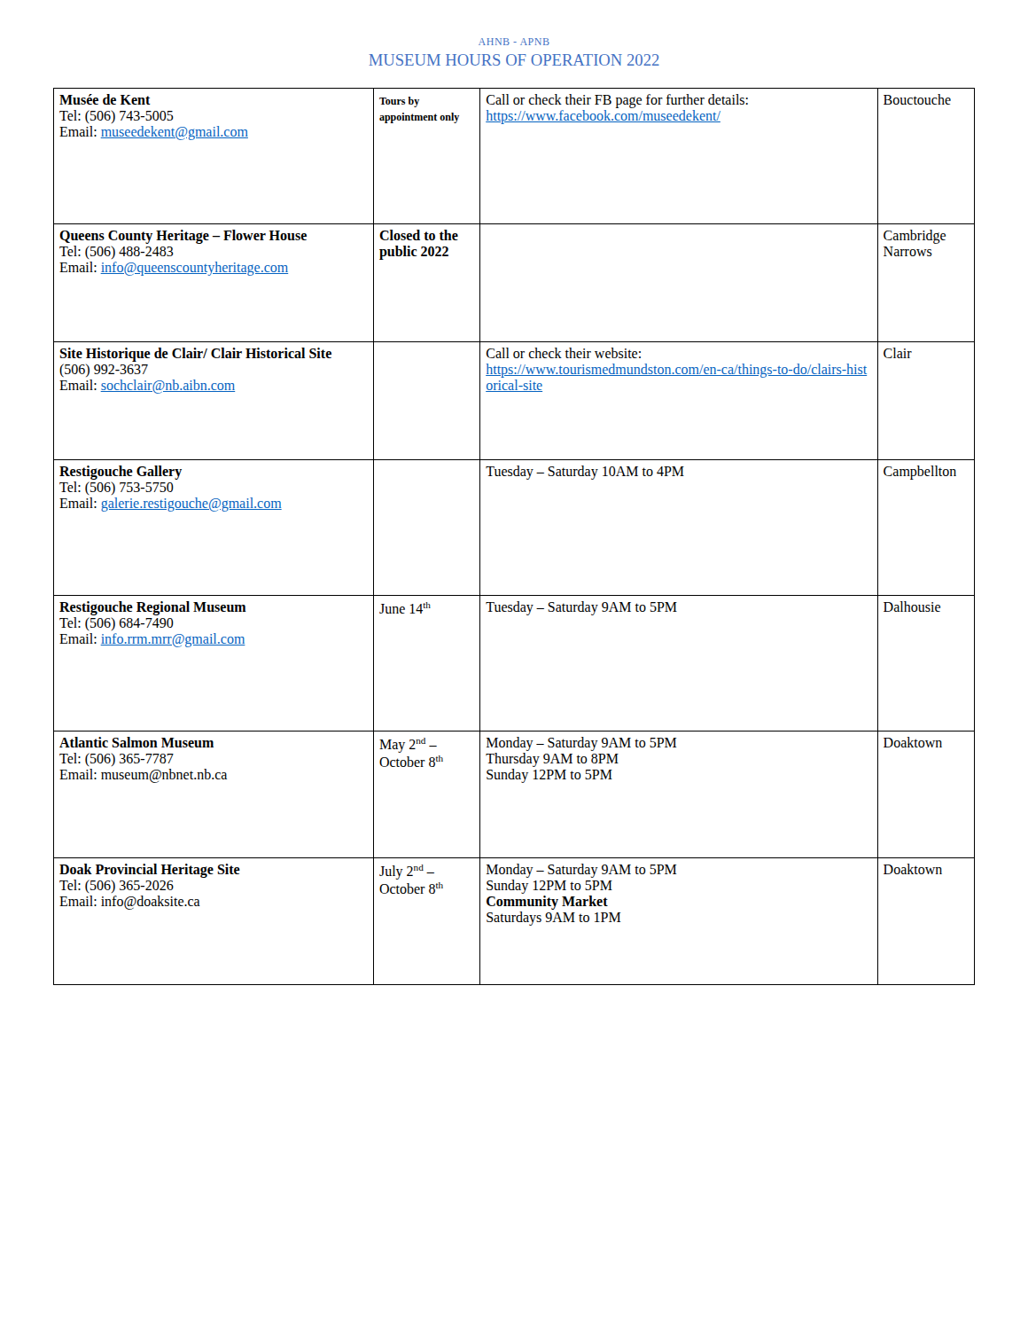AHNB - APNB
MUSEUM HOURS OF OPERATION 2022
| Musée de Kent Tel: (506) 743-5005 Email: museedekent@gmail.com | Tours by appointment only | Call or check their FB page for further details: https://www.facebook.com/museedekent/ | Bouctouche |
| Queens County Heritage – Flower House Tel: (506) 488-2483 Email: info@queenscountyheritage.com | Closed to the public 2022 | | Cambridge Narrows |
| Site Historique de Clair/ Clair Historical Site (506) 992-3637 Email: sochclair@nb.aibn.com | | Call or check their website: https://www.tourismedmundston.com/en-ca/things-to-do/clairs-historical-site | Clair |
| Restigouche Gallery Tel: (506) 753-5750 Email: galerie.restigouche@gmail.com | | Tuesday – Saturday 10AM to 4PM | Campbellton |
| Restigouche Regional Museum Tel: (506) 684-7490 Email: info.rrm.mrr@gmail.com | June 14 th | Tuesday – Saturday 9AM to 5PM | Dalhousie |
| Atlantic Salmon Museum Tel: (506) 365-7787 Email: museum@nbnet.nb.ca | May 2 nd – October 8 th | Monday – Saturday 9AM to 5PM Thursday 9AM to 8PM Sunday 12PM to 5PM | Doaktown |
| Doak Provincial Heritage Site Tel: (506) 365-2026 Email: info@doaksite.ca | July 2 nd – October 8 th | Monday – Saturday 9AM to 5PM Sunday 12PM to 5PM Community Market Saturdays 9AM to 1PM | Doaktown |